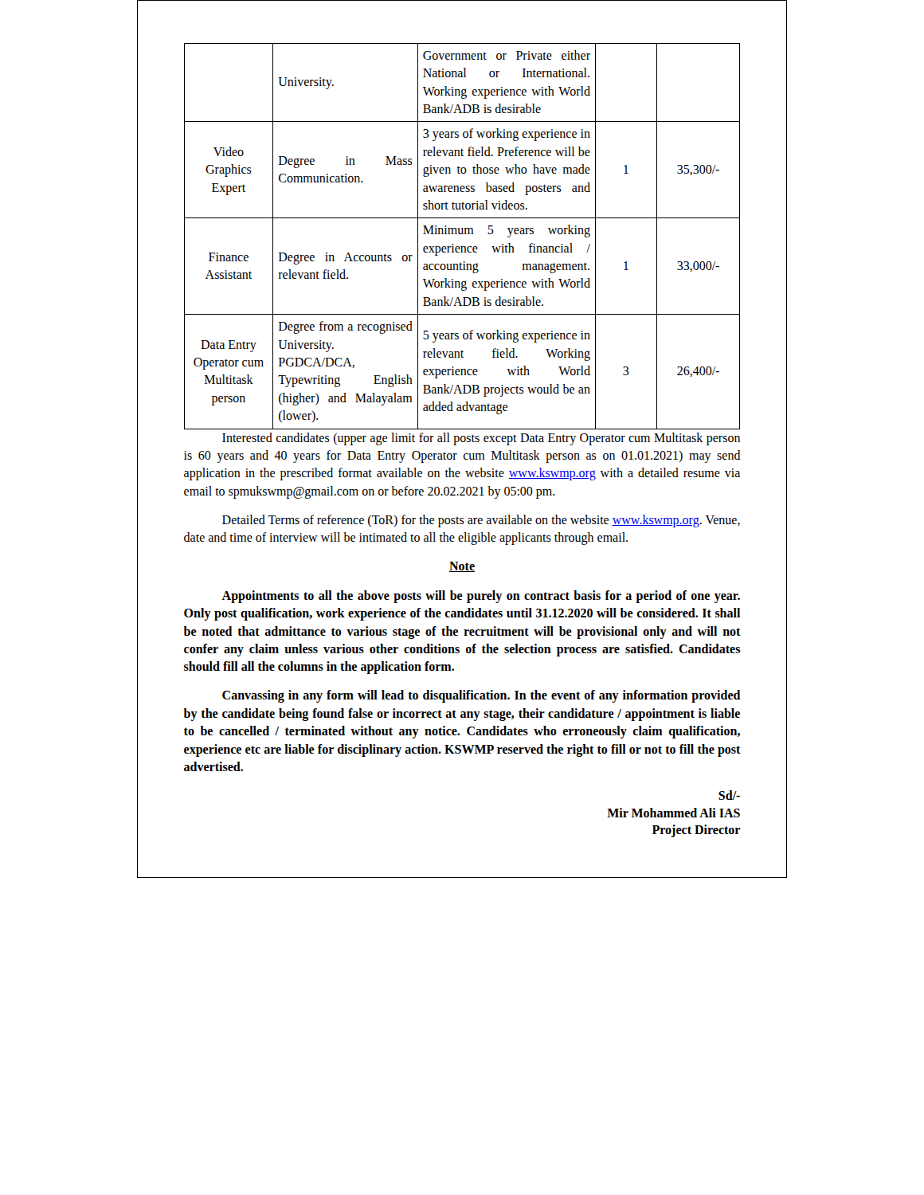| | University. | Government or Private either National or International. Working experience with World Bank/ADB is desirable | | |
| Video Graphics Expert | Degree in Mass Communication. | 3 years of working experience in relevant field. Preference will be given to those who have made awareness based posters and short tutorial videos. | 1 | 35,300/- |
| Finance Assistant | Degree in Accounts or relevant field. | Minimum 5 years working experience with financial / accounting management. Working experience with World Bank/ADB is desirable. | 1 | 33,000/- |
| Data Entry Operator cum Multitask person | Degree from a recognised University. PGDCA/DCA, Typewriting English (higher) and Malayalam (lower). | 5 years of working experience in relevant field. Working experience with World Bank/ADB projects would be an added advantage | 3 | 26,400/- |
Interested candidates (upper age limit for all posts except Data Entry Operator cum Multitask person is 60 years and 40 years for Data Entry Operator cum Multitask person as on 01.01.2021) may send application in the prescribed format available on the website www.kswmp.org with a detailed resume via email to spmukswmp@gmail.com on or before 20.02.2021 by 05:00 pm.
Detailed Terms of reference (ToR) for the posts are available on the website www.kswmp.org. Venue, date and time of interview will be intimated to all the eligible applicants through email.
Note
Appointments to all the above posts will be purely on contract basis for a period of one year. Only post qualification, work experience of the candidates until 31.12.2020 will be considered. It shall be noted that admittance to various stage of the recruitment will be provisional only and will not confer any claim unless various other conditions of the selection process are satisfied. Candidates should fill all the columns in the application form.
Canvassing in any form will lead to disqualification. In the event of any information provided by the candidate being found false or incorrect at any stage, their candidature / appointment is liable to be cancelled / terminated without any notice. Candidates who erroneously claim qualification, experience etc are liable for disciplinary action. KSWMP reserved the right to fill or not to fill the post advertised.
Sd/-
Mir Mohammed Ali IAS
Project Director